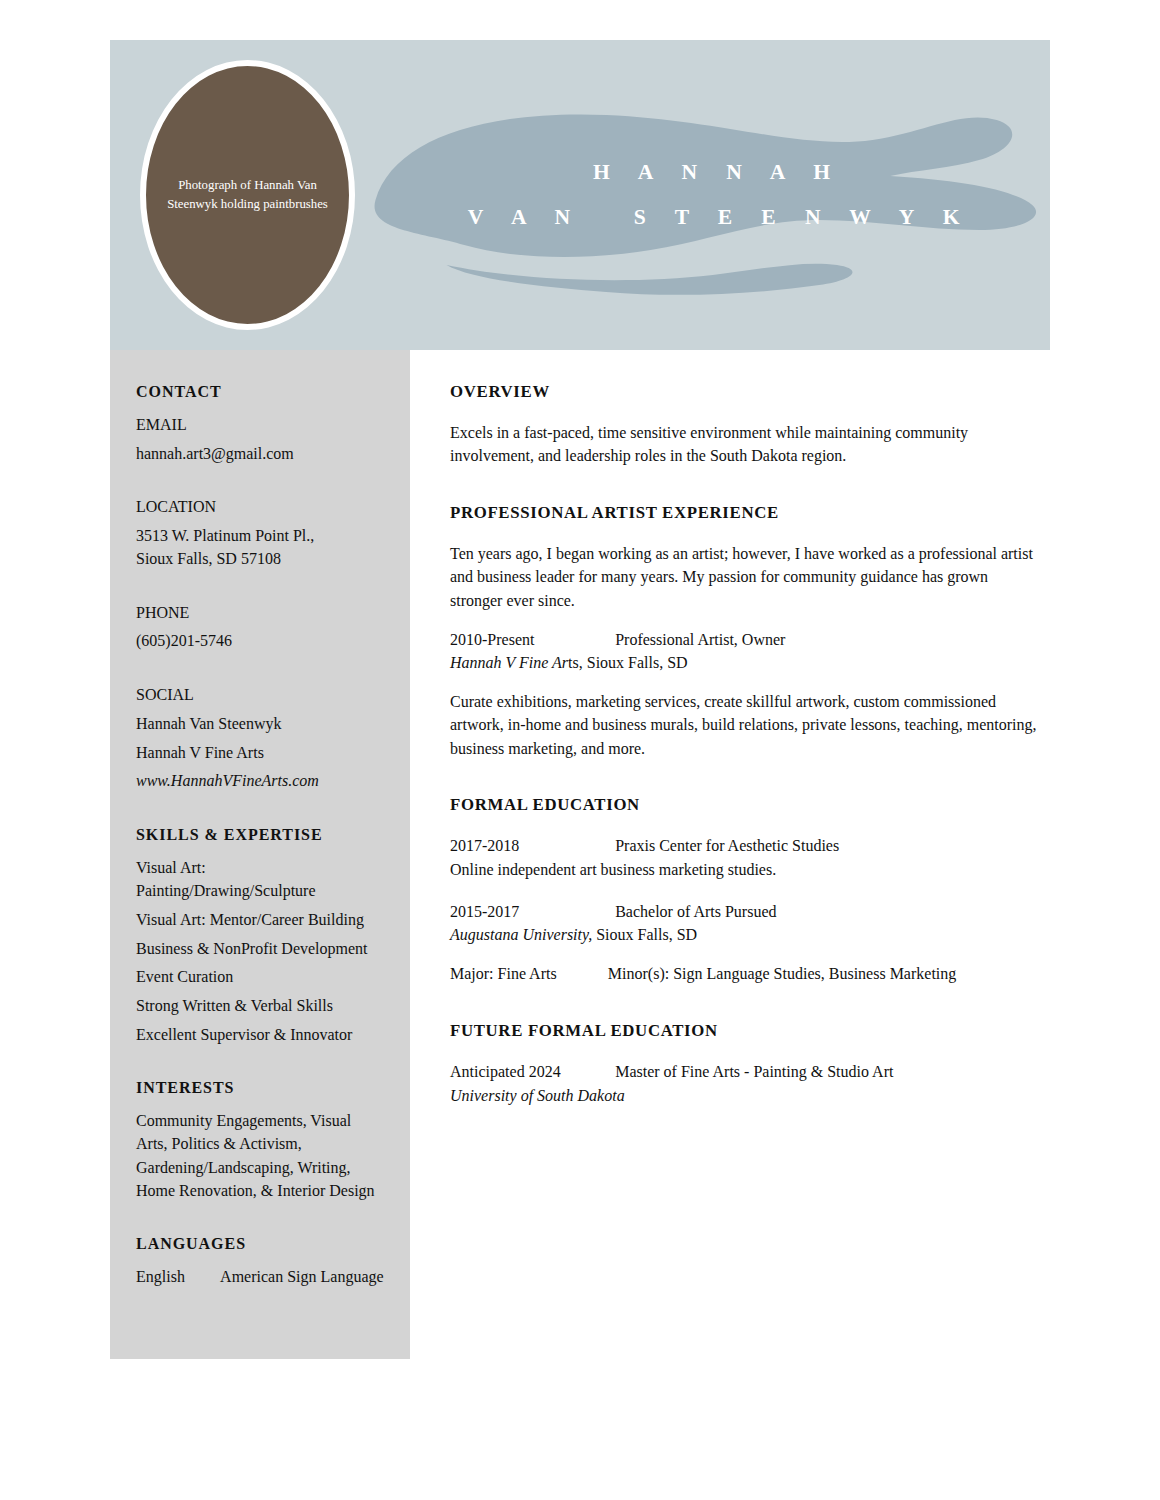Photograph of Hannah Van Steenwyk holding paintbrushes
H A N N A H V A N S T E E N W Y K
CONTACT
EMAIL
hannah.art3@gmail.com
LOCATION
3513 W. Platinum Point Pl.,
Sioux Falls, SD 57108
PHONE
(605)201-5746
SOCIAL
Hannah Van Steenwyk
Hannah V Fine Arts
www.HannahVFineArts.com
SKILLS & EXPERTISE
Visual Art:
Painting/Drawing/Sculpture
Visual Art: Mentor/Career Building
Business & NonProfit Development
Event Curation
Strong Written & Verbal Skills
Excellent Supervisor & Innovator
INTERESTS
Community Engagements, Visual Arts, Politics & Activism, Gardening/Landscaping, Writing, Home Renovation, & Interior Design
LANGUAGES
English American Sign Language
OVERVIEW
Excels in a fast-paced, time sensitive environment while maintaining community involvement, and leadership roles in the South Dakota region.
PROFESSIONAL ARTIST EXPERIENCE
Ten years ago, I began working as an artist; however, I have worked as a professional artist and business leader for many years. My passion for community guidance has grown stronger ever since.
2010-Present Professional Artist, Owner
Hannah V Fine Ar ts, Sioux Falls, SD
Curate exhibitions, marketing services, create skillful artwork, custom commissioned artwork, in-home and business murals, build relations, private lessons, teaching, mentoring, business marketing, and more.
FORMAL EDUCATION
2017-2018 Praxis Center for Aesthetic Studies
Online independent art business marketing studies.
2015-2017 Bachelor of Arts Pursued
Augustana University, Sioux Falls, SD
Major: Fine Arts Minor(s): Sign Language Studies, Business Marketing
FUTURE FORMAL EDUCATION
Anticipated 2024 Master of Fine Arts - Painting & Studio Art
University of South Dakota